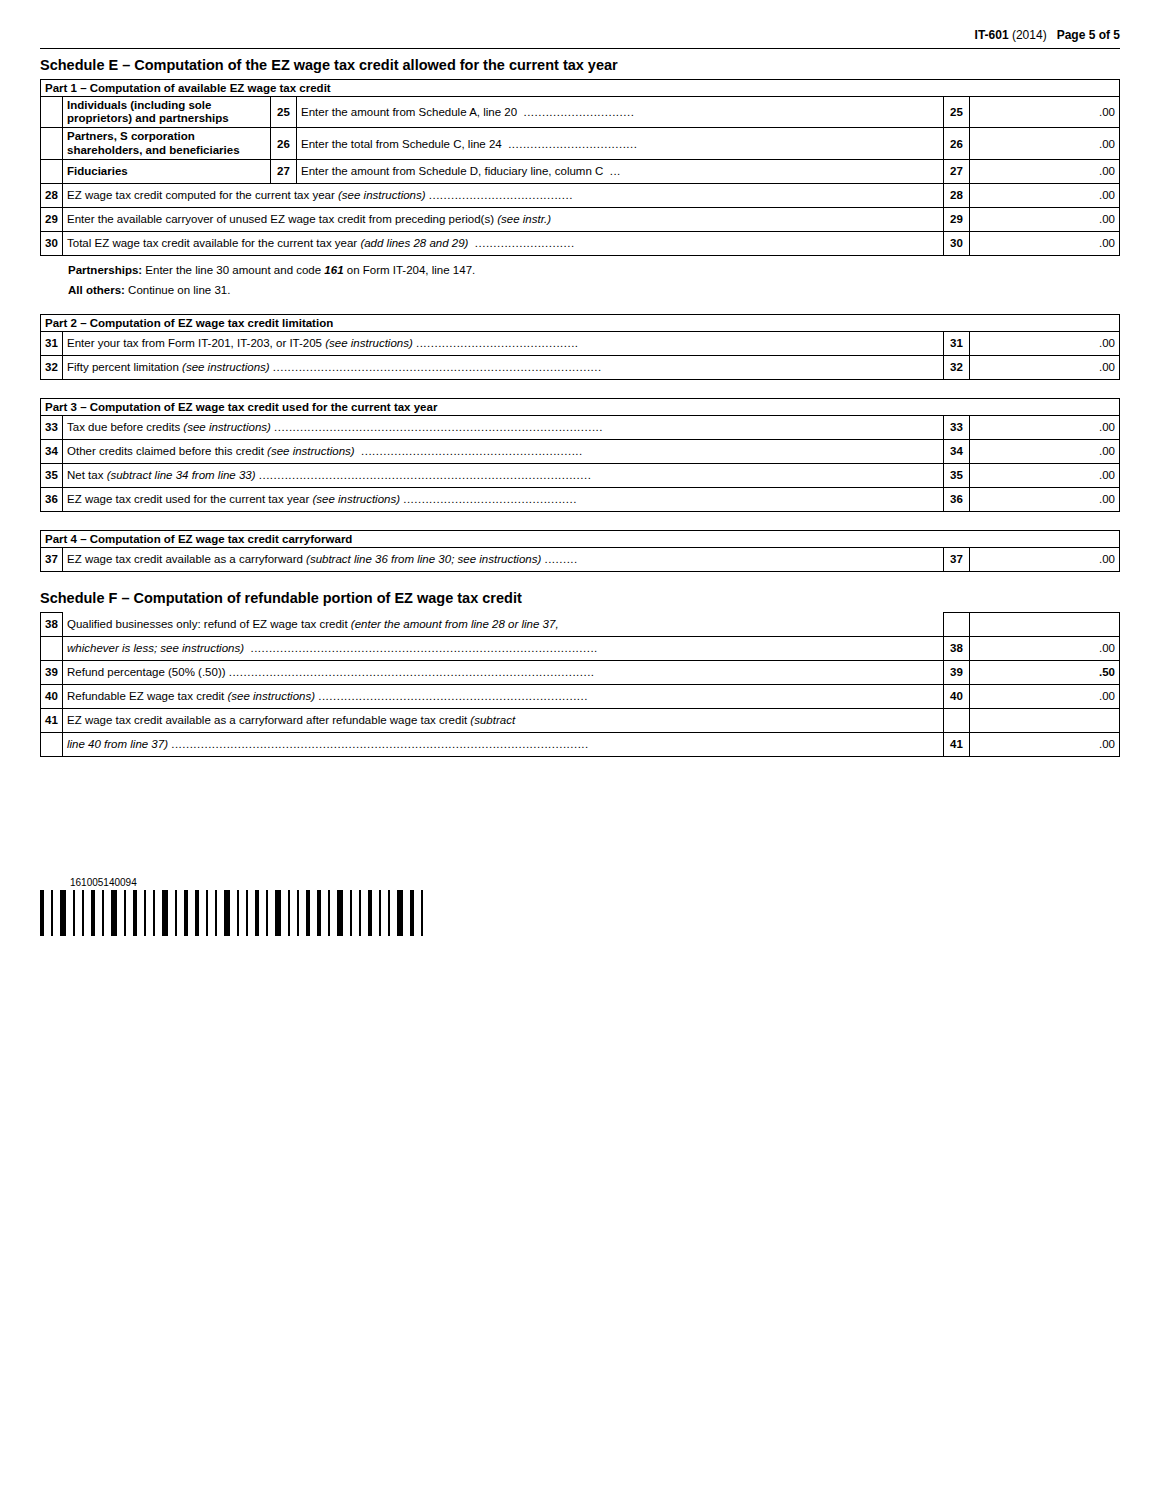IT-601 (2014) Page 5 of 5
Schedule E – Computation of the EZ wage tax credit allowed for the current tax year
Part 1 – Computation of available EZ wage tax credit
| | Individuals (including sole proprietors) and partnerships | 25 | Enter the amount from Schedule A, line 20 .............................. | 25 | .00 |
| | Partners, S corporation shareholders, and beneficiaries | 26 | Enter the total from Schedule C, line 24 ................................... | 26 | .00 |
| | Fiduciaries | 27 | Enter the amount from Schedule D, fiduciary line, column C ... | 27 | .00 |
| 28 | EZ wage tax credit computed for the current tax year (see instructions) ....................................... | 28 | .00 |
| 29 | Enter the available carryover of unused EZ wage tax credit from preceding period(s) (see instr.) | 29 | .00 |
| 30 | Total EZ wage tax credit available for the current tax year (add lines 28 and 29) ........................... | 30 | .00 |
Partnerships: Enter the line 30 amount and code 161 on Form IT-204, line 147.
All others: Continue on line 31.
Part 2 – Computation of EZ wage tax credit limitation
| 31 | Enter your tax from Form IT-201, IT-203, or IT-205 (see instructions) ............................................ | 31 | .00 |
| 32 | Fifty percent limitation (see instructions) ......................................................................................... | 32 | .00 |
Part 3 – Computation of EZ wage tax credit used for the current tax year
| 33 | Tax due before credits (see instructions) ......................................................................................... | 33 | .00 |
| 34 | Other credits claimed before this credit (see instructions) ............................................................ | 34 | .00 |
| 35 | Net tax (subtract line 34 from line 33) .......................................................................................... | 35 | .00 |
| 36 | EZ wage tax credit used for the current tax year (see instructions) ............................................... | 36 | .00 |
Part 4 – Computation of EZ wage tax credit carryforward
| 37 | EZ wage tax credit available as a carryforward (subtract line 36 from line 30; see instructions) ......... | 37 | .00 |
Schedule F – Computation of refundable portion of EZ wage tax credit
| 38 | Qualified businesses only: refund of EZ wage tax credit (enter the amount from line 28 or line 37, | | |
| | whichever is less; see instructions) .............................................................................................. | 38 | .00 |
| 39 | Refund percentage (50% (.50)) ................................................................................................... | 39 | .50 |
| 40 | Refundable EZ wage tax credit (see instructions) ......................................................................... | 40 | .00 |
| 41 | EZ wage tax credit available as a carryforward after refundable wage tax credit (subtract | | |
| | line 40 from line 37) ................................................................................................................. | 41 | .00 |
161005140094